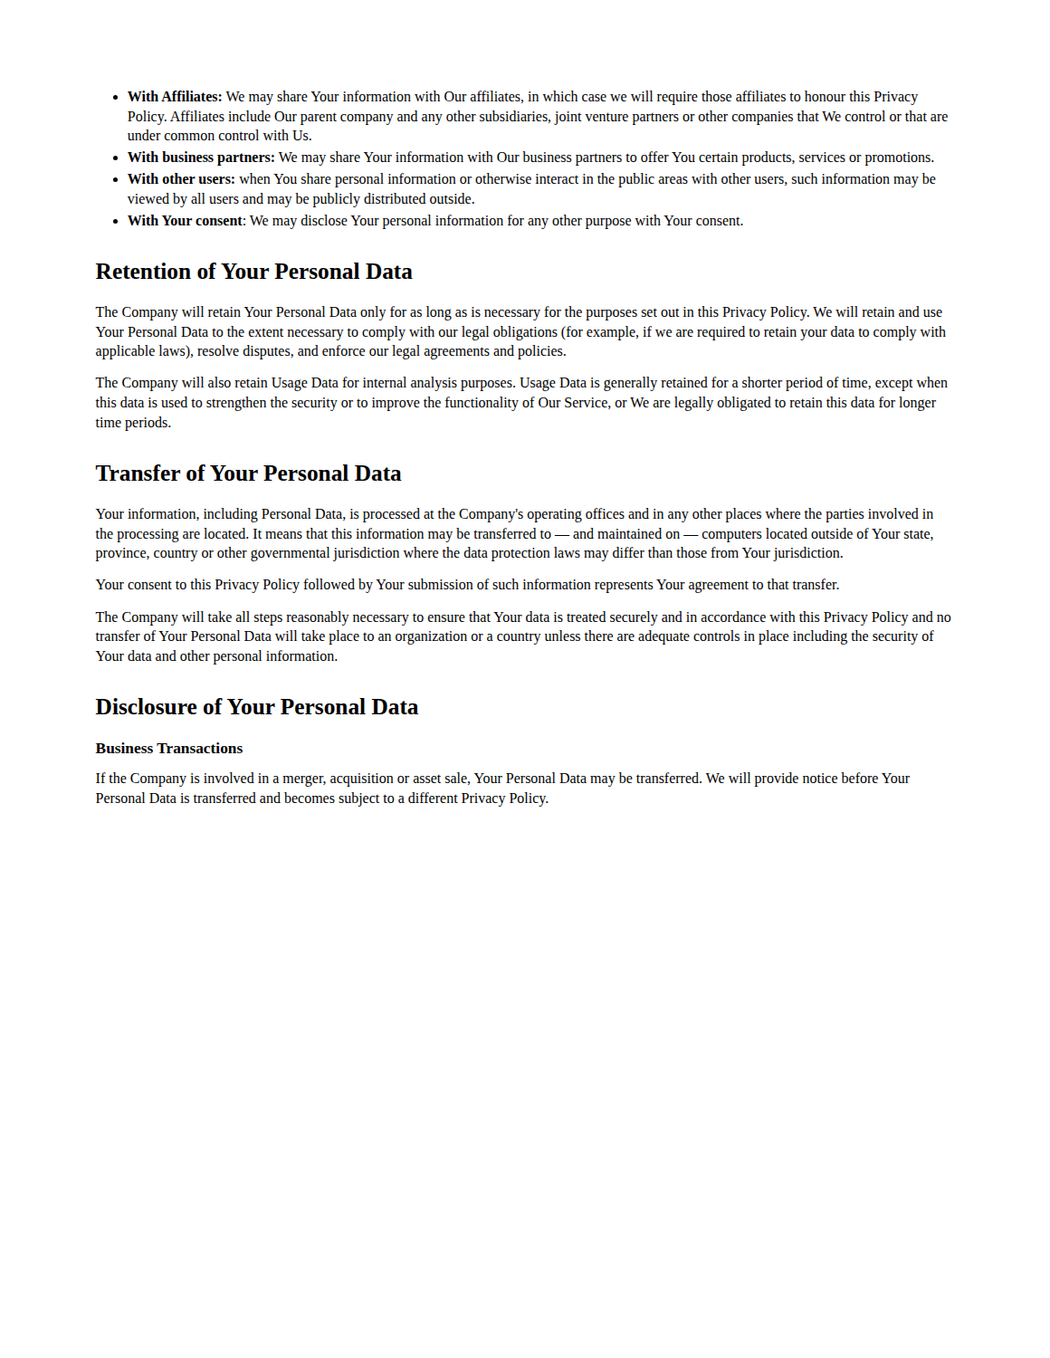With Affiliates: We may share Your information with Our affiliates, in which case we will require those affiliates to honour this Privacy Policy. Affiliates include Our parent company and any other subsidiaries, joint venture partners or other companies that We control or that are under common control with Us.
With business partners: We may share Your information with Our business partners to offer You certain products, services or promotions.
With other users: when You share personal information or otherwise interact in the public areas with other users, such information may be viewed by all users and may be publicly distributed outside.
With Your consent: We may disclose Your personal information for any other purpose with Your consent.
Retention of Your Personal Data
The Company will retain Your Personal Data only for as long as is necessary for the purposes set out in this Privacy Policy. We will retain and use Your Personal Data to the extent necessary to comply with our legal obligations (for example, if we are required to retain your data to comply with applicable laws), resolve disputes, and enforce our legal agreements and policies.
The Company will also retain Usage Data for internal analysis purposes. Usage Data is generally retained for a shorter period of time, except when this data is used to strengthen the security or to improve the functionality of Our Service, or We are legally obligated to retain this data for longer time periods.
Transfer of Your Personal Data
Your information, including Personal Data, is processed at the Company's operating offices and in any other places where the parties involved in the processing are located. It means that this information may be transferred to — and maintained on — computers located outside of Your state, province, country or other governmental jurisdiction where the data protection laws may differ than those from Your jurisdiction.
Your consent to this Privacy Policy followed by Your submission of such information represents Your agreement to that transfer.
The Company will take all steps reasonably necessary to ensure that Your data is treated securely and in accordance with this Privacy Policy and no transfer of Your Personal Data will take place to an organization or a country unless there are adequate controls in place including the security of Your data and other personal information.
Disclosure of Your Personal Data
Business Transactions
If the Company is involved in a merger, acquisition or asset sale, Your Personal Data may be transferred. We will provide notice before Your Personal Data is transferred and becomes subject to a different Privacy Policy.